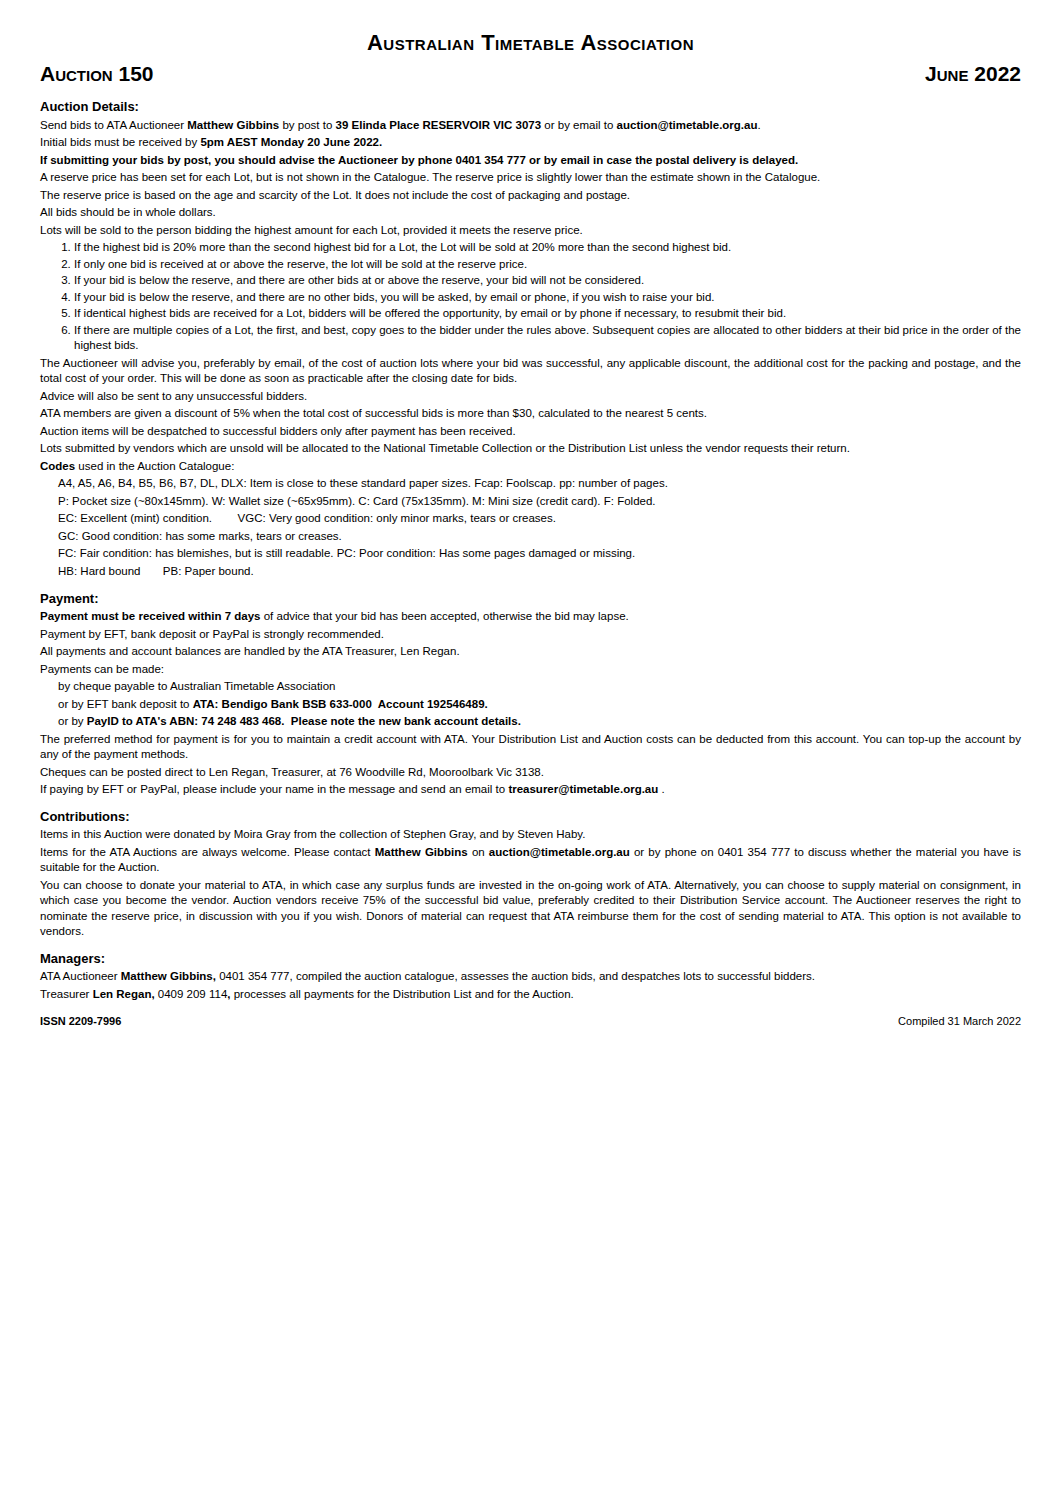Australian Timetable Association
Auction 150 June 2022
Auction Details:
Send bids to ATA Auctioneer Matthew Gibbins by post to 39 Elinda Place RESERVOIR VIC 3073 or by email to auction@timetable.org.au.
Initial bids must be received by 5pm AEST Monday 20 June 2022.
If submitting your bids by post, you should advise the Auctioneer by phone 0401 354 777 or by email in case the postal delivery is delayed.
A reserve price has been set for each Lot, but is not shown in the Catalogue. The reserve price is slightly lower than the estimate shown in the Catalogue.
The reserve price is based on the age and scarcity of the Lot. It does not include the cost of packaging and postage.
All bids should be in whole dollars.
Lots will be sold to the person bidding the highest amount for each Lot, provided it meets the reserve price.
If the highest bid is 20% more than the second highest bid for a Lot, the Lot will be sold at 20% more than the second highest bid.
If only one bid is received at or above the reserve, the lot will be sold at the reserve price.
If your bid is below the reserve, and there are other bids at or above the reserve, your bid will not be considered.
If your bid is below the reserve, and there are no other bids, you will be asked, by email or phone, if you wish to raise your bid.
If identical highest bids are received for a Lot, bidders will be offered the opportunity, by email or by phone if necessary, to resubmit their bid.
If there are multiple copies of a Lot, the first, and best, copy goes to the bidder under the rules above. Subsequent copies are allocated to other bidders at their bid price in the order of the highest bids.
The Auctioneer will advise you, preferably by email, of the cost of auction lots where your bid was successful, any applicable discount, the additional cost for the packing and postage, and the total cost of your order. This will be done as soon as practicable after the closing date for bids.
Advice will also be sent to any unsuccessful bidders.
ATA members are given a discount of 5% when the total cost of successful bids is more than $30, calculated to the nearest 5 cents.
Auction items will be despatched to successful bidders only after payment has been received.
Lots submitted by vendors which are unsold will be allocated to the National Timetable Collection or the Distribution List unless the vendor requests their return.
Codes used in the Auction Catalogue:
A4, A5, A6, B4, B5, B6, B7, DL, DLX: Item is close to these standard paper sizes. Fcap: Foolscap. pp: number of pages.
P: Pocket size (~80x145mm). W: Wallet size (~65x95mm). C: Card (75x135mm). M: Mini size (credit card). F: Folded.
EC: Excellent (mint) condition. VGC: Very good condition: only minor marks, tears or creases.
GC: Good condition: has some marks, tears or creases.
FC: Fair condition: has blemishes, but is still readable. PC: Poor condition: Has some pages damaged or missing.
HB: Hard bound PB: Paper bound.
Payment:
Payment must be received within 7 days of advice that your bid has been accepted, otherwise the bid may lapse.
Payment by EFT, bank deposit or PayPal is strongly recommended.
All payments and account balances are handled by the ATA Treasurer, Len Regan.
Payments can be made:
by cheque payable to Australian Timetable Association
or by EFT bank deposit to ATA: Bendigo Bank BSB 633-000 Account 192546489.
or by PayID to ATA's ABN: 74 248 483 468. Please note the new bank account details.
The preferred method for payment is for you to maintain a credit account with ATA. Your Distribution List and Auction costs can be deducted from this account. You can top-up the account by any of the payment methods.
Cheques can be posted direct to Len Regan, Treasurer, at 76 Woodville Rd, Mooroolbark Vic 3138.
If paying by EFT or PayPal, please include your name in the message and send an email to treasurer@timetable.org.au .
Contributions:
Items in this Auction were donated by Moira Gray from the collection of Stephen Gray, and by Steven Haby.
Items for the ATA Auctions are always welcome. Please contact Matthew Gibbins on auction@timetable.org.au or by phone on 0401 354 777 to discuss whether the material you have is suitable for the Auction.
You can choose to donate your material to ATA, in which case any surplus funds are invested in the on-going work of ATA. Alternatively, you can choose to supply material on consignment, in which case you become the vendor. Auction vendors receive 75% of the successful bid value, preferably credited to their Distribution Service account. The Auctioneer reserves the right to nominate the reserve price, in discussion with you if you wish. Donors of material can request that ATA reimburse them for the cost of sending material to ATA. This option is not available to vendors.
Managers:
ATA Auctioneer Matthew Gibbins, 0401 354 777, compiled the auction catalogue, assesses the auction bids, and despatches lots to successful bidders.
Treasurer Len Regan, 0409 209 114, processes all payments for the Distribution List and for the Auction.
ISSN 2209-7996 Compiled 31 March 2022